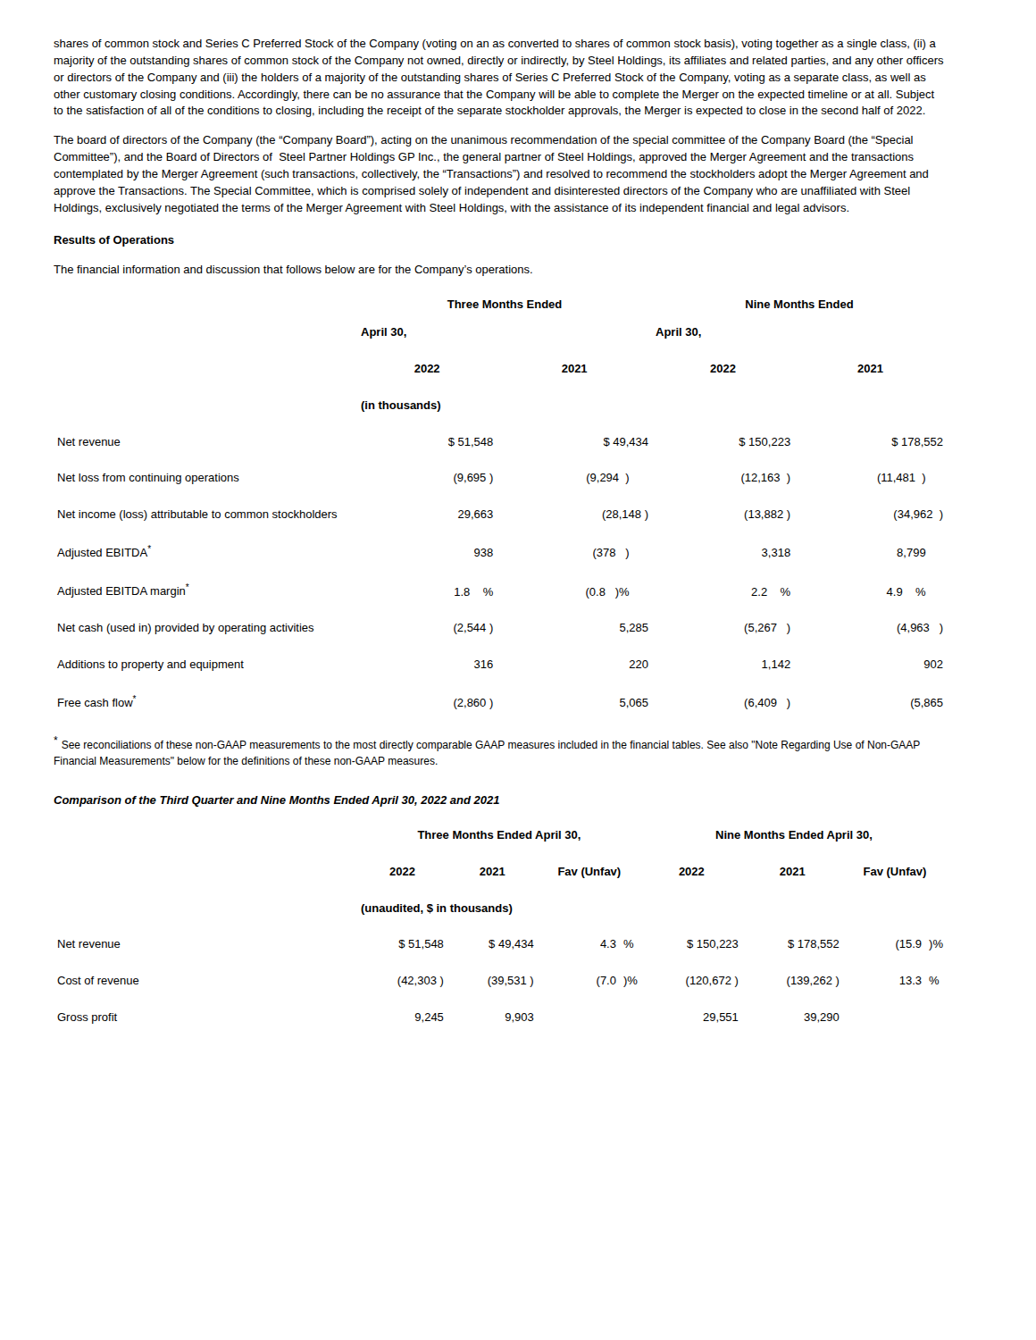shares of common stock and Series C Preferred Stock of the Company (voting on an as converted to shares of common stock basis), voting together as a single class, (ii) a majority of the outstanding shares of common stock of the Company not owned, directly or indirectly, by Steel Holdings, its affiliates and related parties, and any other officers or directors of the Company and (iii) the holders of a majority of the outstanding shares of Series C Preferred Stock of the Company, voting as a separate class, as well as other customary closing conditions. Accordingly, there can be no assurance that the Company will be able to complete the Merger on the expected timeline or at all. Subject to the satisfaction of all of the conditions to closing, including the receipt of the separate stockholder approvals, the Merger is expected to close in the second half of 2022.
The board of directors of the Company (the “Company Board”), acting on the unanimous recommendation of the special committee of the Company Board (the “Special Committee”), and the Board of Directors of Steel Partner Holdings GP Inc., the general partner of Steel Holdings, approved the Merger Agreement and the transactions contemplated by the Merger Agreement (such transactions, collectively, the “Transactions”) and resolved to recommend the stockholders adopt the Merger Agreement and approve the Transactions. The Special Committee, which is comprised solely of independent and disinterested directors of the Company who are unaffiliated with Steel Holdings, exclusively negotiated the terms of the Merger Agreement with Steel Holdings, with the assistance of its independent financial and legal advisors.
Results of Operations
The financial information and discussion that follows below are for the Company’s operations.
| | Three Months Ended | Nine Months Ended |
| | April 30, | April 30, |
| | 2022 | 2021 | 2022 | 2021 |
| | (in thousands) |
| Net revenue | $ 51,548 | $ 49,434 | $ 150,223 | $ 178,552 |
| Net loss from continuing operations | (9,695 ) | (9,294 ) | | (12,163 ) | (11,481 ) | |
| Net income (loss) attributable to common stockholders | 29,663 | (28,148 ) | (13,882 ) | (34,962 ) |
| Adjusted EBITDA * | 938 | (378 ) | | 3,318 | 8,799 | |
| Adjusted EBITDA margin * | 1.8 % | (0.8 )% | | 2.2 % | 4.9 % | |
| Net cash (used in) provided by operating activities | (2,544 ) | 5,285 | (5,267 ) | (4,963 ) |
| Additions to property and equipment | 316 | 220 | 1,142 | 902 |
| Free cash flow * | (2,860 ) | 5,065 | (6,409 ) | (5,865 |
*See reconciliations of these non-GAAP measurements to the most directly comparable GAAP measures included in the financial tables. See also "Note Regarding Use of Non-GAAP Financial Measurements" below for the definitions of these non-GAAP measures.
Comparison of the Third Quarter and Nine Months Ended April 30, 2022 and 2021
| | Three Months Ended April 30, | Nine Months Ended April 30, |
| | 2022 | 2021 | Fav (Unfav) | 2022 | 2021 | Fav (Unfav) |
| | (unaudited, $ in thousands) |
| Net revenue | $ 51,548 | $ 49,434 | 4.3 | % | $ 150,223 | $ 178,552 | (15.9 | )% |
| Cost of revenue | (42,303 ) | (39,531 ) | (7.0 | )% | (120,672 ) | (139,262 ) | 13.3 | % |
| Gross profit | 9,245 | 9,903 | | | 29,551 | 39,290 | | |